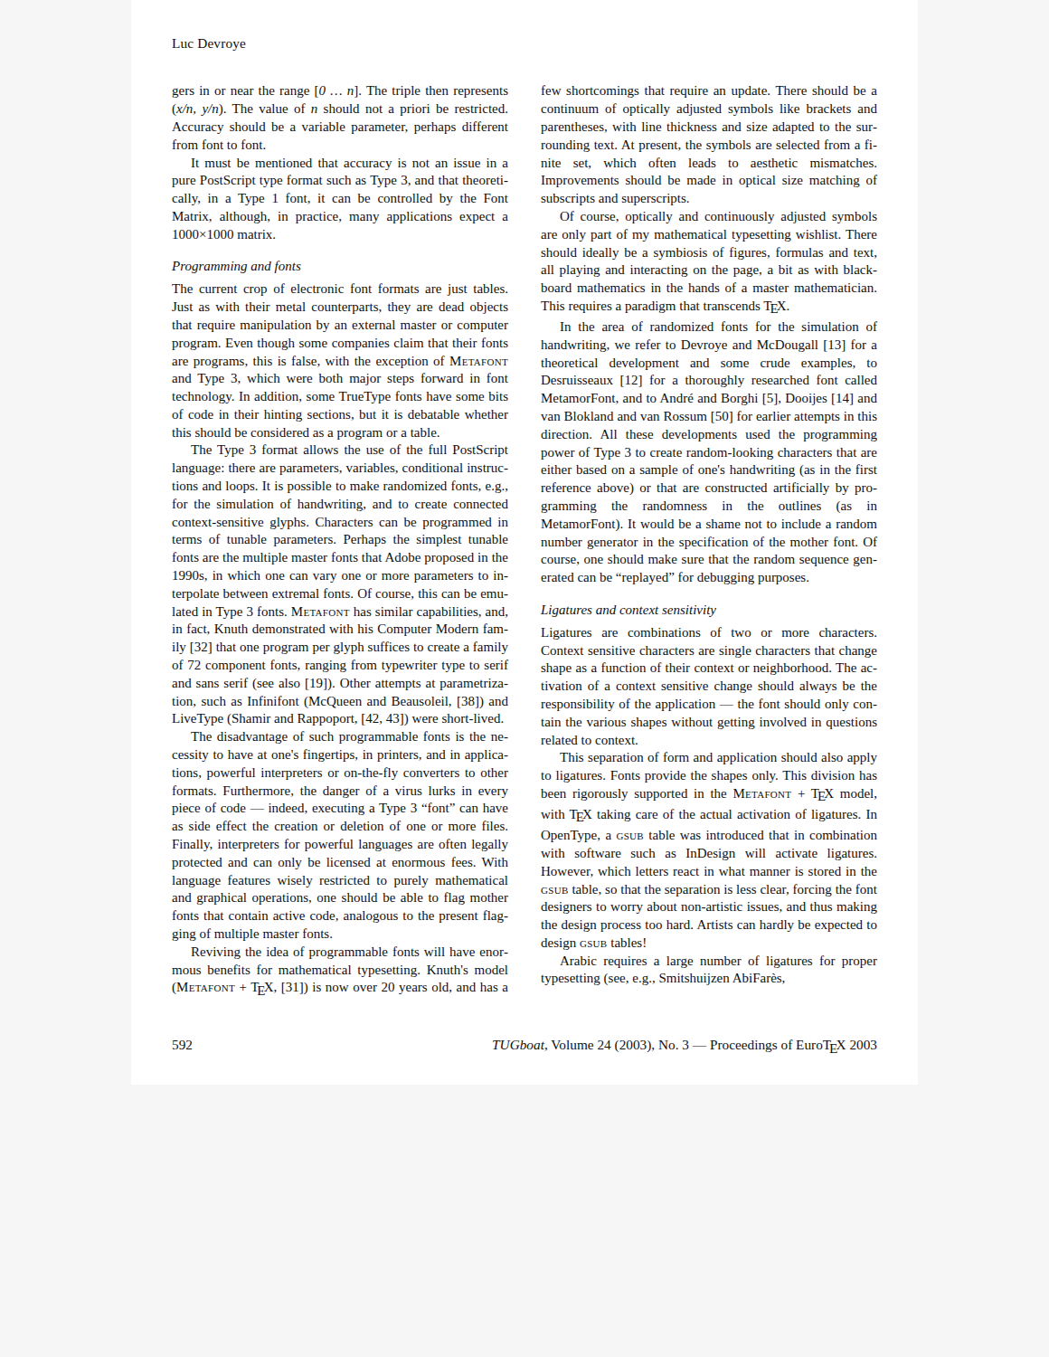Luc Devroye
gers in or near the range [0 … n]. The triple then represents (x/n, y/n). The value of n should not a priori be restricted. Accuracy should be a variable parameter, perhaps different from font to font.
It must be mentioned that accuracy is not an issue in a pure PostScript type format such as Type 3, and that theoretically, in a Type 1 font, it can be controlled by the Font Matrix, although, in practice, many applications expect a 1000×1000 matrix.
Programming and fonts
The current crop of electronic font formats are just tables. Just as with their metal counterparts, they are dead objects that require manipulation by an external master or computer program. Even though some companies claim that their fonts are programs, this is false, with the exception of Metafont and Type 3, which were both major steps forward in font technology. In addition, some TrueType fonts have some bits of code in their hinting sections, but it is debatable whether this should be considered as a program or a table.
The Type 3 format allows the use of the full PostScript language: there are parameters, variables, conditional instructions and loops. It is possible to make randomized fonts, e.g., for the simulation of handwriting, and to create connected context-sensitive glyphs. Characters can be programmed in terms of tunable parameters. Perhaps the simplest tunable fonts are the multiple master fonts that Adobe proposed in the 1990s, in which one can vary one or more parameters to interpolate between extremal fonts. Of course, this can be emulated in Type 3 fonts. Metafont has similar capabilities, and, in fact, Knuth demonstrated with his Computer Modern family [32] that one program per glyph suffices to create a family of 72 component fonts, ranging from typewriter type to serif and sans serif (see also [19]). Other attempts at parametrization, such as Infinifont (McQueen and Beausoleil, [38]) and LiveType (Shamir and Rappoport, [42, 43]) were short-lived.
The disadvantage of such programmable fonts is the necessity to have at one's fingertips, in printers, and in applications, powerful interpreters or on-the-fly converters to other formats. Furthermore, the danger of a virus lurks in every piece of code — indeed, executing a Type 3 “font” can have as side effect the creation or deletion of one or more files. Finally, interpreters for powerful languages are often legally protected and can only be licensed at enormous fees. With language features wisely restricted to purely mathematical and graphical operations, one should be able to flag mother fonts that contain active code, analogous to the present flagging of multiple master fonts.
Reviving the idea of programmable fonts will have enormous benefits for mathematical typesetting. Knuth's model (Metafont + TEX, [31]) is now over 20 years old, and has a few shortcomings that require an update. There should be a continuum of optically adjusted symbols like brackets and parentheses, with line thickness and size adapted to the surrounding text. At present, the symbols are selected from a finite set, which often leads to aesthetic mismatches. Improvements should be made in optical size matching of subscripts and superscripts.
Of course, optically and continuously adjusted symbols are only part of my mathematical typesetting wishlist. There should ideally be a symbiosis of figures, formulas and text, all playing and interacting on the page, a bit as with blackboard mathematics in the hands of a master mathematician. This requires a paradigm that transcends TEX.
In the area of randomized fonts for the simulation of handwriting, we refer to Devroye and McDougall [13] for a theoretical development and some crude examples, to Desruisseaux [12] for a thoroughly researched font called MetamorFont, and to André and Borghi [5], Dooijes [14] and van Blokland and van Rossum [50] for earlier attempts in this direction. All these developments used the programming power of Type 3 to create random-looking characters that are either based on a sample of one's handwriting (as in the first reference above) or that are constructed artificially by programming the randomness in the outlines (as in MetamorFont). It would be a shame not to include a random number generator in the specification of the mother font. Of course, one should make sure that the random sequence generated can be “replayed” for debugging purposes.
Ligatures and context sensitivity
Ligatures are combinations of two or more characters. Context sensitive characters are single characters that change shape as a function of their context or neighborhood. The activation of a context sensitive change should always be the responsibility of the application — the font should only contain the various shapes without getting involved in questions related to context.
This separation of form and application should also apply to ligatures. Fonts provide the shapes only. This division has been rigorously supported in the Metafont + TEX model, with TEX taking care of the actual activation of ligatures. In OpenType, a gsub table was introduced that in combination with software such as InDesign will activate ligatures. However, which letters react in what manner is stored in the gsub table, so that the separation is less clear, forcing the font designers to worry about non-artistic issues, and thus making the design process too hard. Artists can hardly be expected to design gsub tables!
Arabic requires a large number of ligatures for proper typesetting (see, e.g., Smitshuijzen AbiFarès,
592 TUGboat, Volume 24 (2003), No. 3 — Proceedings of EuroTEX 2003